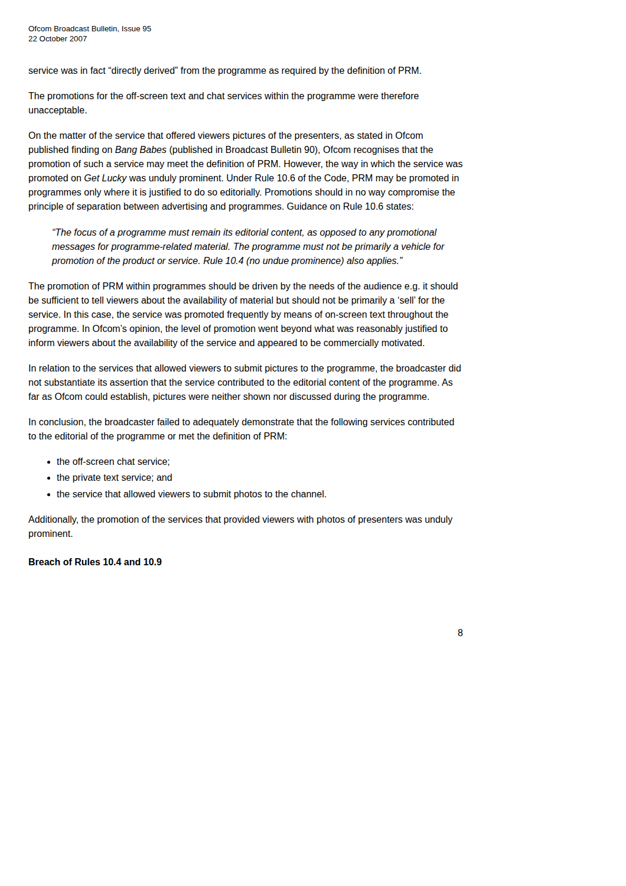Ofcom Broadcast Bulletin, Issue 95
22 October 2007
service was in fact “directly derived” from the programme as required by the definition of PRM.
The promotions for the off-screen text and chat services within the programme were therefore unacceptable.
On the matter of the service that offered viewers pictures of the presenters, as stated in Ofcom published finding on Bang Babes (published in Broadcast Bulletin 90), Ofcom recognises that the promotion of such a service may meet the definition of PRM. However, the way in which the service was promoted on Get Lucky was unduly prominent. Under Rule 10.6 of the Code, PRM may be promoted in programmes only where it is justified to do so editorially. Promotions should in no way compromise the principle of separation between advertising and programmes. Guidance on Rule 10.6 states:
“The focus of a programme must remain its editorial content, as opposed to any promotional messages for programme-related material. The programme must not be primarily a vehicle for promotion of the product or service. Rule 10.4 (no undue prominence) also applies.”
The promotion of PRM within programmes should be driven by the needs of the audience e.g. it should be sufficient to tell viewers about the availability of material but should not be primarily a ‘sell’ for the service. In this case, the service was promoted frequently by means of on-screen text throughout the programme. In Ofcom’s opinion, the level of promotion went beyond what was reasonably justified to inform viewers about the availability of the service and appeared to be commercially motivated.
In relation to the services that allowed viewers to submit pictures to the programme, the broadcaster did not substantiate its assertion that the service contributed to the editorial content of the programme. As far as Ofcom could establish, pictures were neither shown nor discussed during the programme.
In conclusion, the broadcaster failed to adequately demonstrate that the following services contributed to the editorial of the programme or met the definition of PRM:
the off-screen chat service;
the private text service; and
the service that allowed viewers to submit photos to the channel.
Additionally, the promotion of the services that provided viewers with photos of presenters was unduly prominent.
Breach of Rules 10.4 and 10.9
8